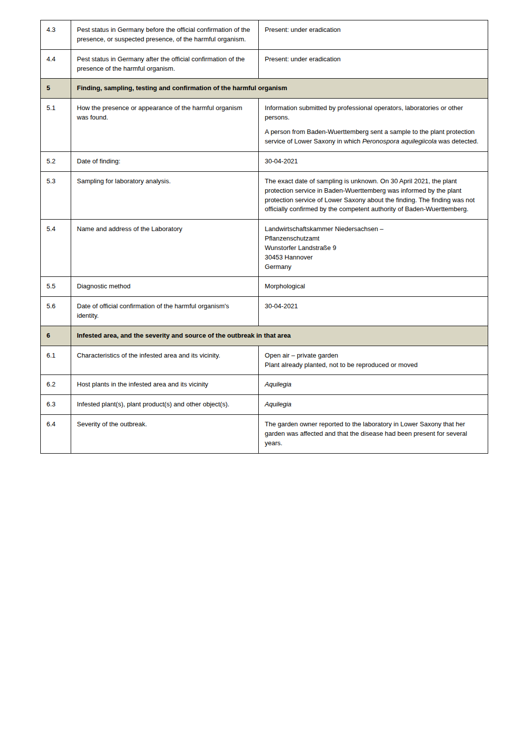| 4.3 | Pest status in Germany before the official confirmation of the presence, or suspected presence, of the harmful organism. | Present: under eradication |
| 4.4 | Pest status in Germany after the official confirmation of the presence of the harmful organism. | Present: under eradication |
| 5 | Finding, sampling, testing and confirmation of the harmful organism |
| 5.1 | How the presence or appearance of the harmful organism was found. | Information submitted by professional operators, laboratories or other persons. A person from Baden-Wuerttemberg sent a sample to the plant protection service of Lower Saxony in which Peronospora aquilegiicola was detected. |
| 5.2 | Date of finding: | 30-04-2021 |
| 5.3 | Sampling for laboratory analysis. | The exact date of sampling is unknown. On 30 April 2021, the plant protection service in Baden-Wuerttemberg was informed by the plant protection service of Lower Saxony about the finding. The finding was not officially confirmed by the competent authority of Baden-Wuerttemberg. |
| 5.4 | Name and address of the Laboratory | Landwirtschaftskammer Niedersachsen – Pflanzenschutzamt Wunstorfer Landstraße 9 30453 Hannover Germany |
| 5.5 | Diagnostic method | Morphological |
| 5.6 | Date of official confirmation of the harmful organism's identity. | 30-04-2021 |
| 6 | Infested area, and the severity and source of the outbreak in that area |
| 6.1 | Characteristics of the infested area and its vicinity. | Open air – private garden Plant already planted, not to be reproduced or moved |
| 6.2 | Host plants in the infested area and its vicinity | Aquilegia |
| 6.3 | Infested plant(s), plant product(s) and other object(s). | Aquilegia |
| 6.4 | Severity of the outbreak. | The garden owner reported to the laboratory in Lower Saxony that her garden was affected and that the disease had been present for several years. |